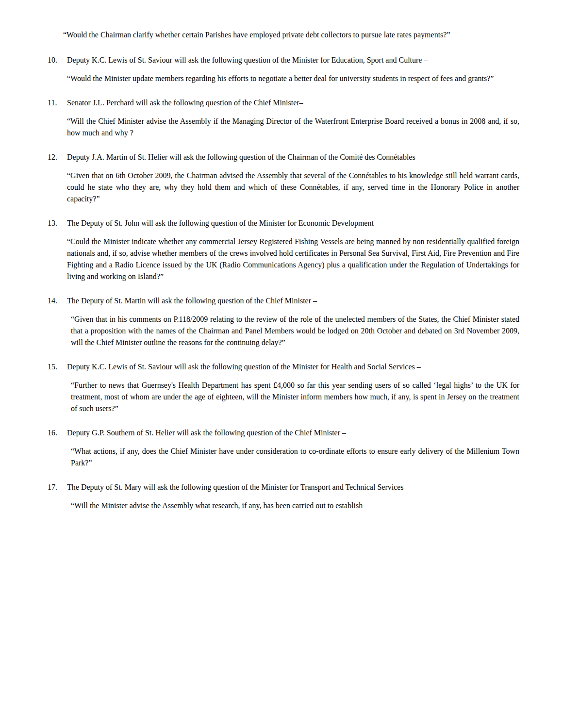“Would the Chairman clarify whether certain Parishes have employed private debt collectors to pursue late rates payments?”
10.
Deputy K.C. Lewis of St. Saviour will ask the following question of the Minister for Education, Sport and Culture –
“Would the Minister update members regarding his efforts to negotiate a better deal for university students in respect of fees and grants?”
11.
Senator J.L. Perchard will ask the following question of the Chief Minister–
“Will the Chief Minister advise the Assembly if the Managing Director of the Waterfront Enterprise Board received a bonus in 2008 and, if so, how much and why ?
12.
Deputy J.A. Martin of St. Helier will ask the following question of the Chairman of the Comité des Connétables –
“Given that on 6th October 2009, the Chairman advised the Assembly that several of the Connétables to his knowledge still held warrant cards, could he state who they are, why they hold them and which of these Connétables, if any, served time in the Honorary Police in another capacity?”
13.
The Deputy of St. John will ask the following question of the Minister for Economic Development –
“Could the Minister indicate whether any commercial Jersey Registered Fishing Vessels are being manned by non residentially qualified foreign nationals and, if so, advise whether members of the crews involved hold certificates in Personal Sea Survival, First Aid, Fire Prevention and Fire Fighting and a Radio Licence issued by the UK (Radio Communications Agency) plus a qualification under the Regulation of Undertakings for living and working on Island?”
14.
The Deputy of St. Martin will ask the following question of the Chief Minister –
“Given that in his comments on P.118/2009 relating to the review of the role of the unelected members of the States, the Chief Minister stated that a proposition with the names of the Chairman and Panel Members would be lodged on 20th October and debated on 3rd November 2009, will the Chief Minister outline the reasons for the continuing delay?”
15.
Deputy K.C. Lewis of St. Saviour will ask the following question of the Minister for Health and Social Services –
“Further to news that Guernsey's Health Department has spent £4,000 so far this year sending users of so called ‘legal highs’ to the UK for treatment, most of whom are under the age of eighteen, will the Minister inform members how much, if any, is spent in Jersey on the treatment of such users?”
16.
Deputy G.P. Southern of St. Helier will ask the following question of the Chief Minister –
“What actions, if any, does the Chief Minister have under consideration to co-ordinate efforts to ensure early delivery of the Millenium Town Park?”
17.
The Deputy of St. Mary will ask the following question of the Minister for Transport and Technical Services –
“Will the Minister advise the Assembly what research, if any, has been carried out to establish